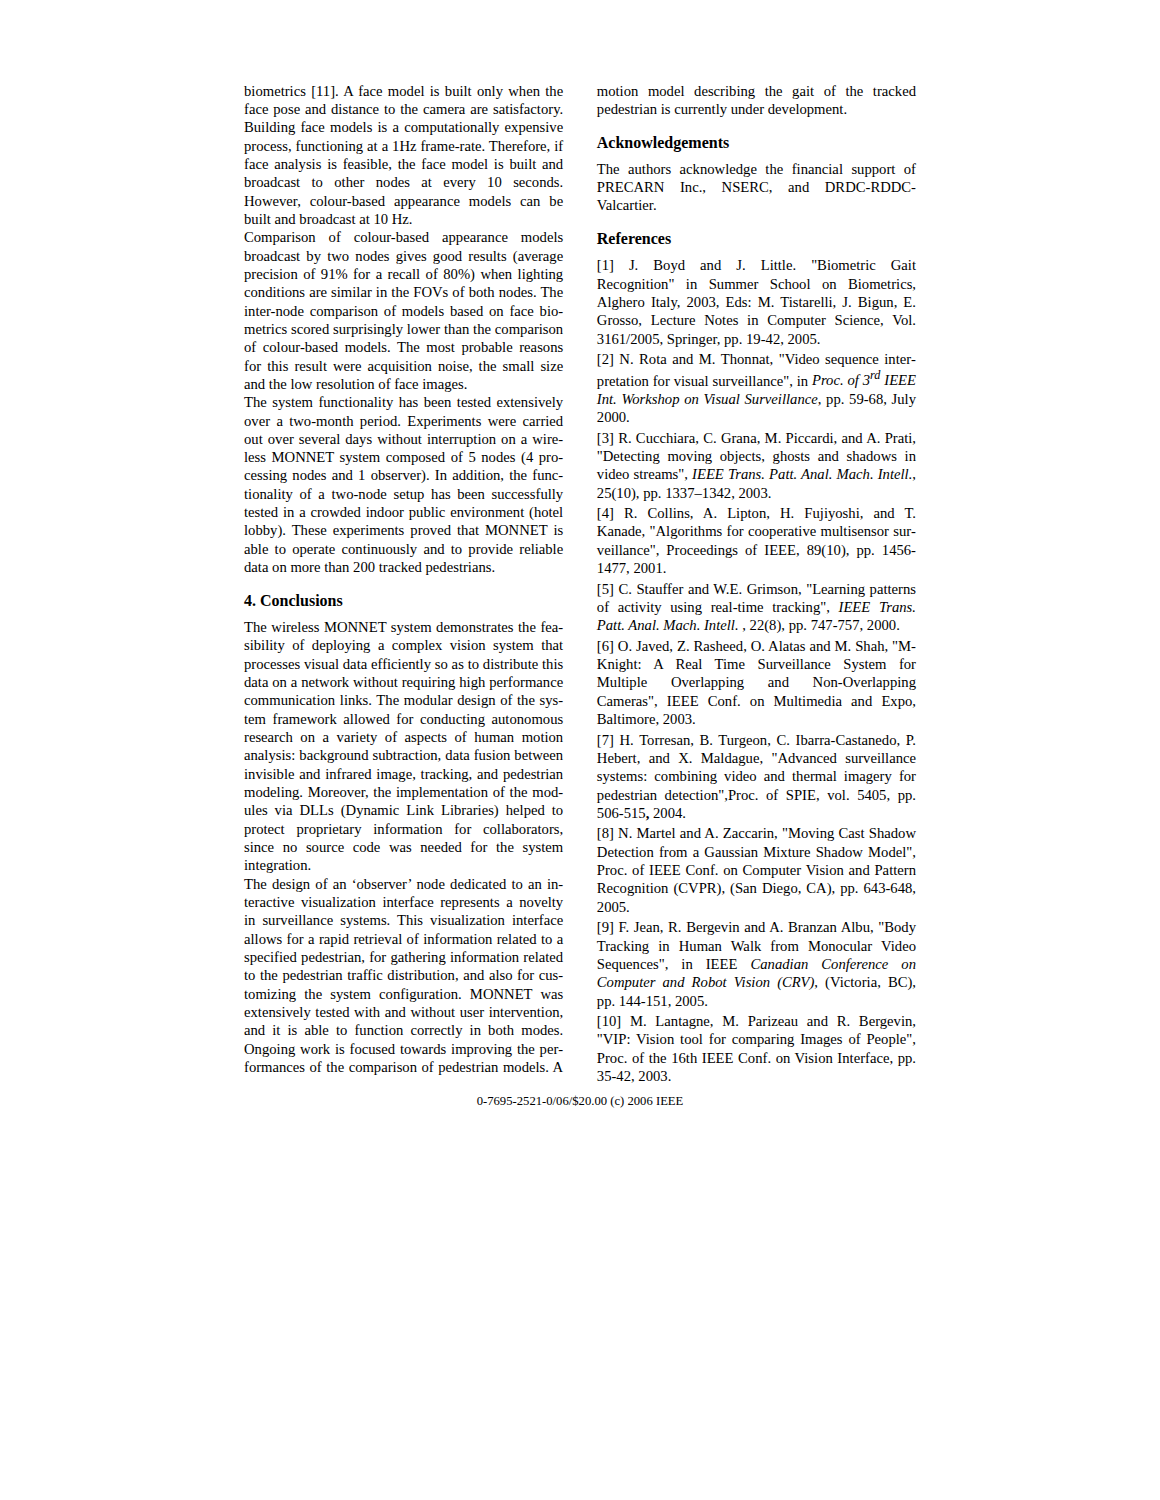biometrics [11]. A face model is built only when the face pose and distance to the camera are satisfactory. Building face models is a computationally expensive process, functioning at a 1Hz frame-rate. Therefore, if face analysis is feasible, the face model is built and broadcast to other nodes at every 10 seconds. However, colour-based appearance models can be built and broadcast at 10 Hz.
Comparison of colour-based appearance models broadcast by two nodes gives good results (average precision of 91% for a recall of 80%) when lighting conditions are similar in the FOVs of both nodes. The inter-node comparison of models based on face biometrics scored surprisingly lower than the comparison of colour-based models. The most probable reasons for this result were acquisition noise, the small size and the low resolution of face images.
The system functionality has been tested extensively over a two-month period. Experiments were carried out over several days without interruption on a wireless MONNET system composed of 5 nodes (4 processing nodes and 1 observer). In addition, the functionality of a two-node setup has been successfully tested in a crowded indoor public environment (hotel lobby). These experiments proved that MONNET is able to operate continuously and to provide reliable data on more than 200 tracked pedestrians.
4. Conclusions
The wireless MONNET system demonstrates the feasibility of deploying a complex vision system that processes visual data efficiently so as to distribute this data on a network without requiring high performance communication links. The modular design of the system framework allowed for conducting autonomous research on a variety of aspects of human motion analysis: background subtraction, data fusion between invisible and infrared image, tracking, and pedestrian modeling. Moreover, the implementation of the modules via DLLs (Dynamic Link Libraries) helped to protect proprietary information for collaborators, since no source code was needed for the system integration.
The design of an ‘observer’ node dedicated to an interactive visualization interface represents a novelty in surveillance systems. This visualization interface allows for a rapid retrieval of information related to a specified pedestrian, for gathering information related to the pedestrian traffic distribution, and also for customizing the system configuration. MONNET was extensively tested with and without user intervention, and it is able to function correctly in both modes. Ongoing work is focused towards improving the performances of the comparison of pedestrian models. A motion model describing the gait of the tracked pedestrian is currently under development.
Acknowledgements
The authors acknowledge the financial support of PRECARN Inc., NSERC, and DRDC-RDDC-Valcartier.
References
[1] J. Boyd and J. Little. "Biometric Gait Recognition" in Summer School on Biometrics, Alghero Italy, 2003, Eds: M. Tistarelli, J. Bigun, E. Grosso, Lecture Notes in Computer Science, Vol. 3161/2005, Springer, pp. 19-42, 2005.
[2] N. Rota and M. Thonnat, "Video sequence interpretation for visual surveillance", in Proc. of 3rd IEEE Int. Workshop on Visual Surveillance, pp. 59-68, July 2000.
[3] R. Cucchiara, C. Grana, M. Piccardi, and A. Prati, "Detecting moving objects, ghosts and shadows in video streams", IEEE Trans. Patt. Anal. Mach. Intell., 25(10), pp. 1337–1342, 2003.
[4] R. Collins, A. Lipton, H. Fujiyoshi, and T. Kanade, "Algorithms for cooperative multisensor surveillance", Proceedings of IEEE, 89(10), pp. 1456-1477, 2001.
[5] C. Stauffer and W.E. Grimson, "Learning patterns of activity using real-time tracking", IEEE Trans. Patt. Anal. Mach. Intell. , 22(8), pp. 747-757, 2000.
[6] O. Javed, Z. Rasheed, O. Alatas and M. Shah, "M-Knight: A Real Time Surveillance System for Multiple Overlapping and Non-Overlapping Cameras", IEEE Conf. on Multimedia and Expo, Baltimore, 2003.
[7] H. Torresan, B. Turgeon, C. Ibarra-Castanedo, P. Hebert, and X. Maldague, "Advanced surveillance systems: combining video and thermal imagery for pedestrian detection",Proc. of SPIE, vol. 5405, pp. 506-515, 2004.
[8] N. Martel and A. Zaccarin, "Moving Cast Shadow Detection from a Gaussian Mixture Shadow Model", Proc. of IEEE Conf. on Computer Vision and Pattern Recognition (CVPR), (San Diego, CA), pp. 643-648, 2005.
[9] F. Jean, R. Bergevin and A. Branzan Albu, "Body Tracking in Human Walk from Monocular Video Sequences", in IEEE Canadian Conference on Computer and Robot Vision (CRV), (Victoria, BC), pp. 144-151, 2005.
[10] M. Lantagne, M. Parizeau and R. Bergevin, "VIP: Vision tool for comparing Images of People", Proc. of the 16th IEEE Conf. on Vision Interface, pp. 35-42, 2003.
0-7695-2521-0/06/$20.00 (c) 2006 IEEE